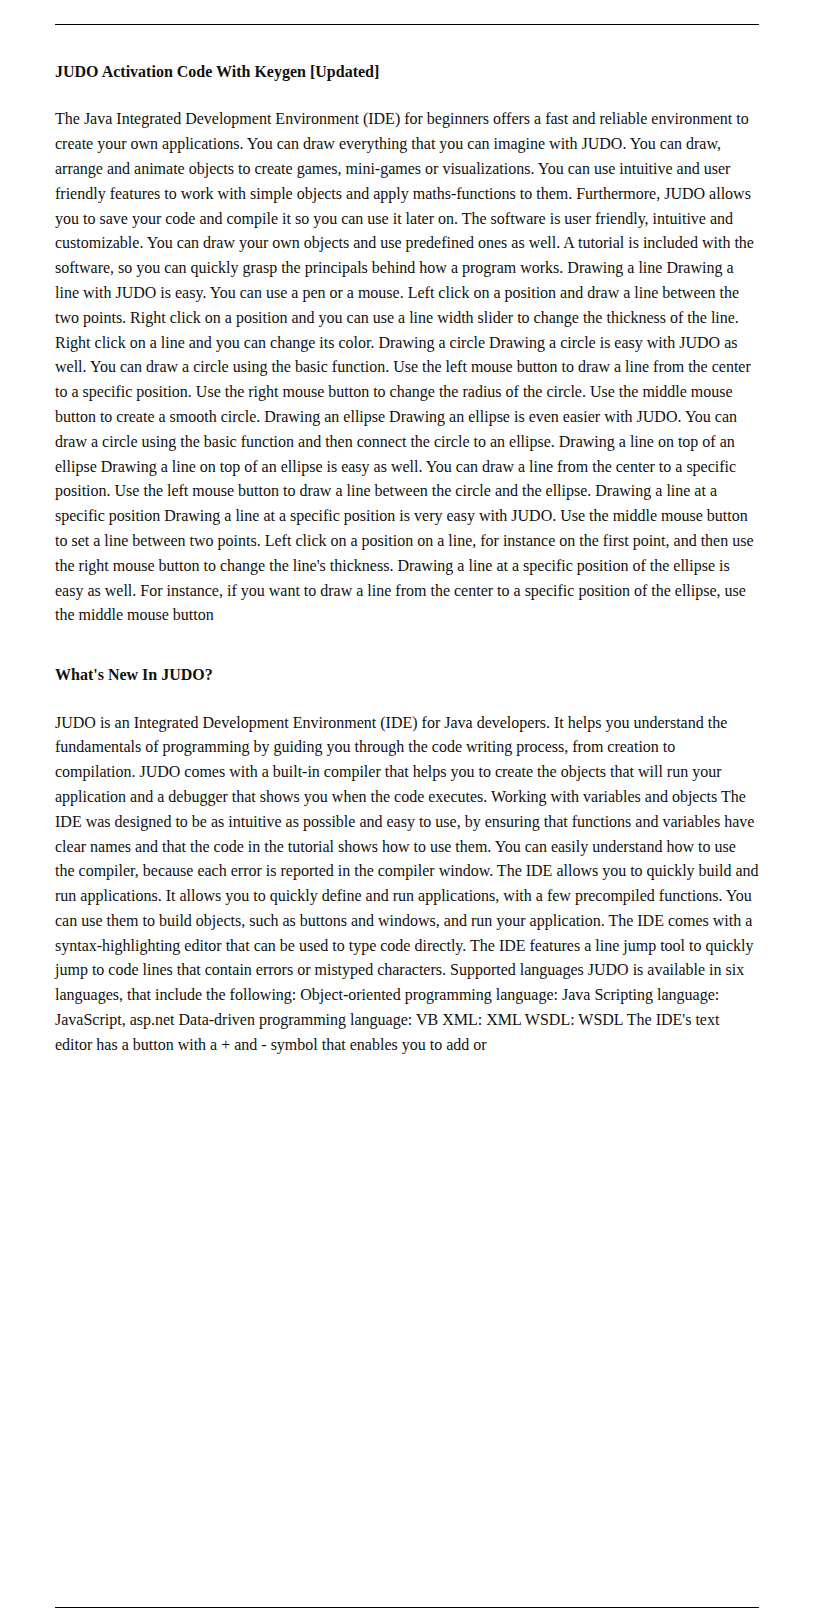JUDO Activation Code With Keygen [Updated]
The Java Integrated Development Environment (IDE) for beginners offers a fast and reliable environment to create your own applications. You can draw everything that you can imagine with JUDO. You can draw, arrange and animate objects to create games, mini-games or visualizations. You can use intuitive and user friendly features to work with simple objects and apply maths-functions to them. Furthermore, JUDO allows you to save your code and compile it so you can use it later on. The software is user friendly, intuitive and customizable. You can draw your own objects and use predefined ones as well. A tutorial is included with the software, so you can quickly grasp the principals behind how a program works. Drawing a line Drawing a line with JUDO is easy. You can use a pen or a mouse. Left click on a position and draw a line between the two points. Right click on a position and you can use a line width slider to change the thickness of the line. Right click on a line and you can change its color. Drawing a circle Drawing a circle is easy with JUDO as well. You can draw a circle using the basic function. Use the left mouse button to draw a line from the center to a specific position. Use the right mouse button to change the radius of the circle. Use the middle mouse button to create a smooth circle. Drawing an ellipse Drawing an ellipse is even easier with JUDO. You can draw a circle using the basic function and then connect the circle to an ellipse. Drawing a line on top of an ellipse Drawing a line on top of an ellipse is easy as well. You can draw a line from the center to a specific position. Use the left mouse button to draw a line between the circle and the ellipse. Drawing a line at a specific position Drawing a line at a specific position is very easy with JUDO. Use the middle mouse button to set a line between two points. Left click on a position on a line, for instance on the first point, and then use the right mouse button to change the line's thickness. Drawing a line at a specific position of the ellipse is easy as well. For instance, if you want to draw a line from the center to a specific position of the ellipse, use the middle mouse button
What's New In JUDO?
JUDO is an Integrated Development Environment (IDE) for Java developers. It helps you understand the fundamentals of programming by guiding you through the code writing process, from creation to compilation. JUDO comes with a built-in compiler that helps you to create the objects that will run your application and a debugger that shows you when the code executes. Working with variables and objects The IDE was designed to be as intuitive as possible and easy to use, by ensuring that functions and variables have clear names and that the code in the tutorial shows how to use them. You can easily understand how to use the compiler, because each error is reported in the compiler window. The IDE allows you to quickly build and run applications. It allows you to quickly define and run applications, with a few precompiled functions. You can use them to build objects, such as buttons and windows, and run your application. The IDE comes with a syntax-highlighting editor that can be used to type code directly. The IDE features a line jump tool to quickly jump to code lines that contain errors or mistyped characters. Supported languages JUDO is available in six languages, that include the following: Object-oriented programming language: Java Scripting language: JavaScript, asp.net Data-driven programming language: VB XML: XML WSDL: WSDL The IDE's text editor has a button with a + and - symbol that enables you to add or
3 / 5